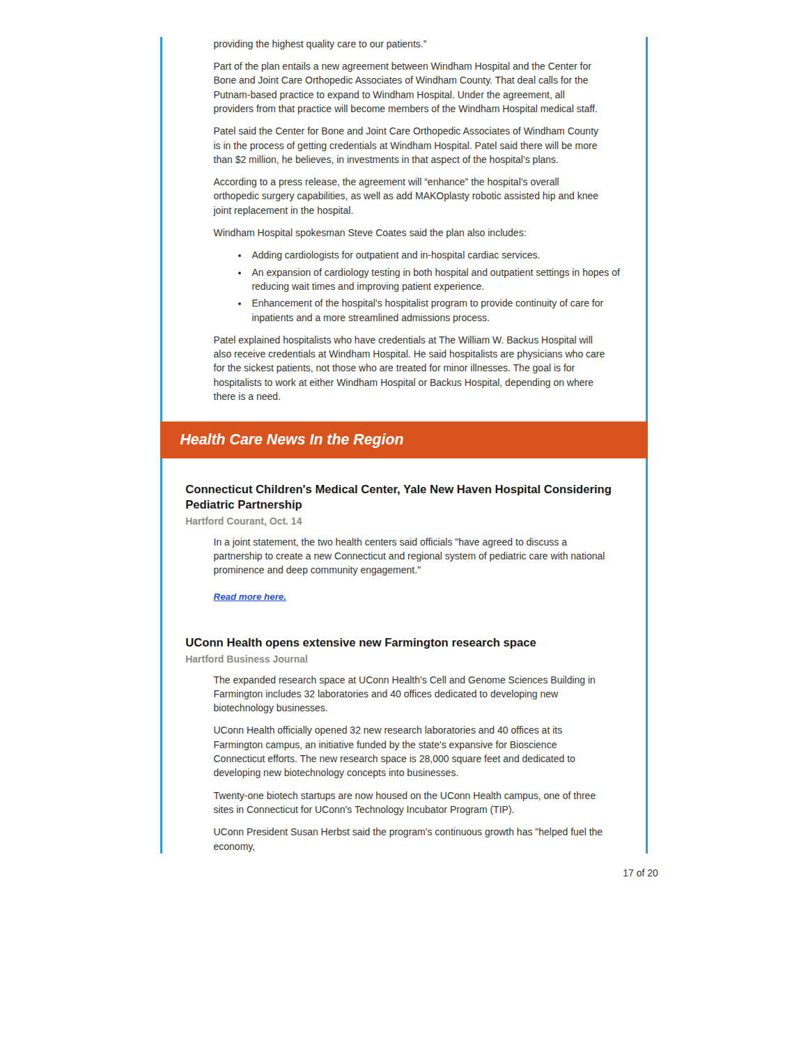providing the highest quality care to our patients.”
Part of the plan entails a new agreement between Windham Hospital and the Center for Bone and Joint Care Orthopedic Associates of Windham County. That deal calls for the Putnam-based practice to expand to Windham Hospital. Under the agreement, all providers from that practice will become members of the Windham Hospital medical staff.
Patel said the Center for Bone and Joint Care Orthopedic Associates of Windham County is in the process of getting credentials at Windham Hospital. Patel said there will be more than $2 million, he believes, in investments in that aspect of the hospital’s plans.
According to a press release, the agreement will “enhance” the hospital’s overall orthopedic surgery capabilities, as well as add MAKOplasty robotic assisted hip and knee joint replacement in the hospital.
Windham Hospital spokesman Steve Coates said the plan also includes:
Adding cardiologists for outpatient and in-hospital cardiac services.
An expansion of cardiology testing in both hospital and outpatient settings in hopes of reducing wait times and improving patient experience.
Enhancement of the hospital’s hospitalist program to provide continuity of care for inpatients and a more streamlined admissions process.
Patel explained hospitalists who have credentials at The William W. Backus Hospital will also receive credentials at Windham Hospital. He said hospitalists are physicians who care for the sickest patients, not those who are treated for minor illnesses. The goal is for hospitalists to work at either Windham Hospital or Backus Hospital, depending on where there is a need.
Health Care News In the Region
Connecticut Children's Medical Center, Yale New Haven Hospital Considering Pediatric Partnership
Hartford Courant, Oct. 14
In a joint statement, the two health centers said officials "have agreed to discuss a partnership to create a new Connecticut and regional system of pediatric care with national prominence and deep community engagement."
Read more here.
UConn Health opens extensive new Farmington research space
Hartford Business Journal
The expanded research space at UConn Health’s Cell and Genome Sciences Building in Farmington includes 32 laboratories and 40 offices dedicated to developing new biotechnology businesses.
UConn Health officially opened 32 new research laboratories and 40 offices at its Farmington campus, an initiative funded by the state's expansive for Bioscience Connecticut efforts. The new research space is 28,000 square feet and dedicated to developing new biotechnology concepts into businesses.
Twenty-one biotech startups are now housed on the UConn Health campus, one of three sites in Connecticut for UConn's Technology Incubator Program (TIP).
UConn President Susan Herbst said the program's continuous growth has "helped fuel the economy,
17 of 20